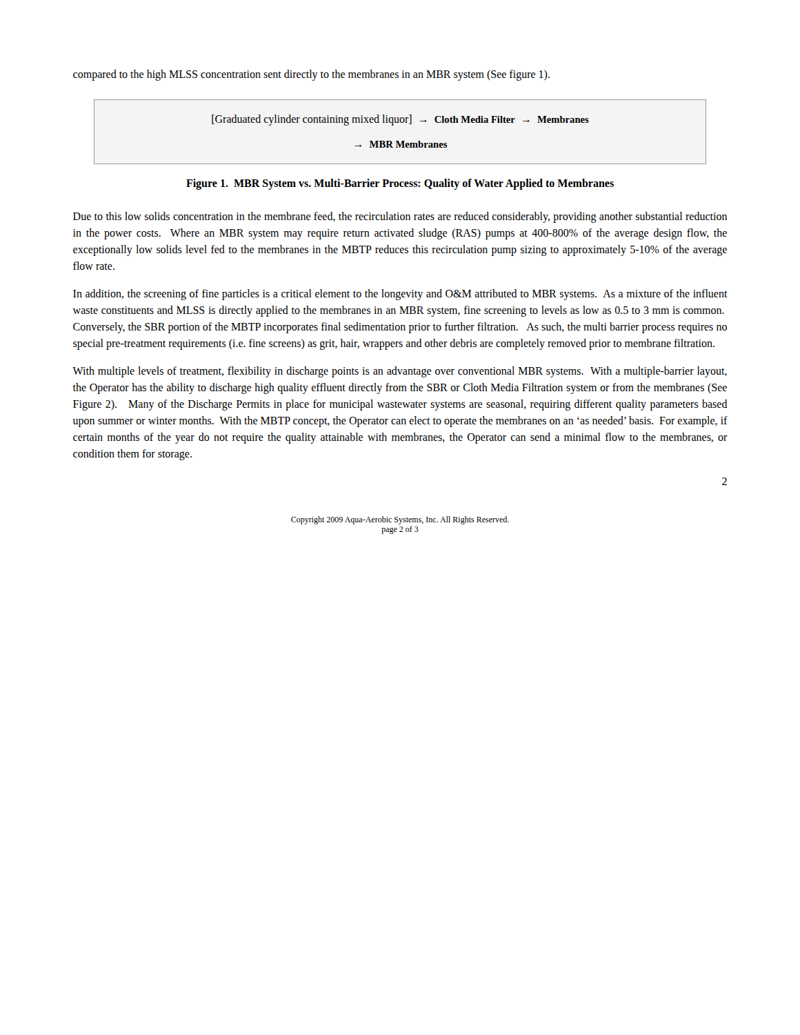compared to the high MLSS concentration sent directly to the membranes in an MBR system (See figure 1).
[Graduated cylinder containing mixed liquor] → Cloth Media Filter → Membranes
→ MBR Membranes
Figure 1. MBR System vs. Multi-Barrier Process: Quality of Water Applied to Membranes
Due to this low solids concentration in the membrane feed, the recirculation rates are reduced considerably, providing another substantial reduction in the power costs. Where an MBR system may require return activated sludge (RAS) pumps at 400-800% of the average design flow, the exceptionally low solids level fed to the membranes in the MBTP reduces this recirculation pump sizing to approximately 5-10% of the average flow rate.
In addition, the screening of fine particles is a critical element to the longevity and O&M attributed to MBR systems. As a mixture of the influent waste constituents and MLSS is directly applied to the membranes in an MBR system, fine screening to levels as low as 0.5 to 3 mm is common. Conversely, the SBR portion of the MBTP incorporates final sedimentation prior to further filtration. As such, the multi barrier process requires no special pre-treatment requirements (i.e. fine screens) as grit, hair, wrappers and other debris are completely removed prior to membrane filtration.
With multiple levels of treatment, flexibility in discharge points is an advantage over conventional MBR systems. With a multiple-barrier layout, the Operator has the ability to discharge high quality effluent directly from the SBR or Cloth Media Filtration system or from the membranes (See Figure 2). Many of the Discharge Permits in place for municipal wastewater systems are seasonal, requiring different quality parameters based upon summer or winter months. With the MBTP concept, the Operator can elect to operate the membranes on an ‘as needed’ basis. For example, if certain months of the year do not require the quality attainable with membranes, the Operator can send a minimal flow to the membranes, or condition them for storage.
2
Copyright 2009 Aqua-Aerobic Systems, Inc. All Rights Reserved.
page 2 of 3